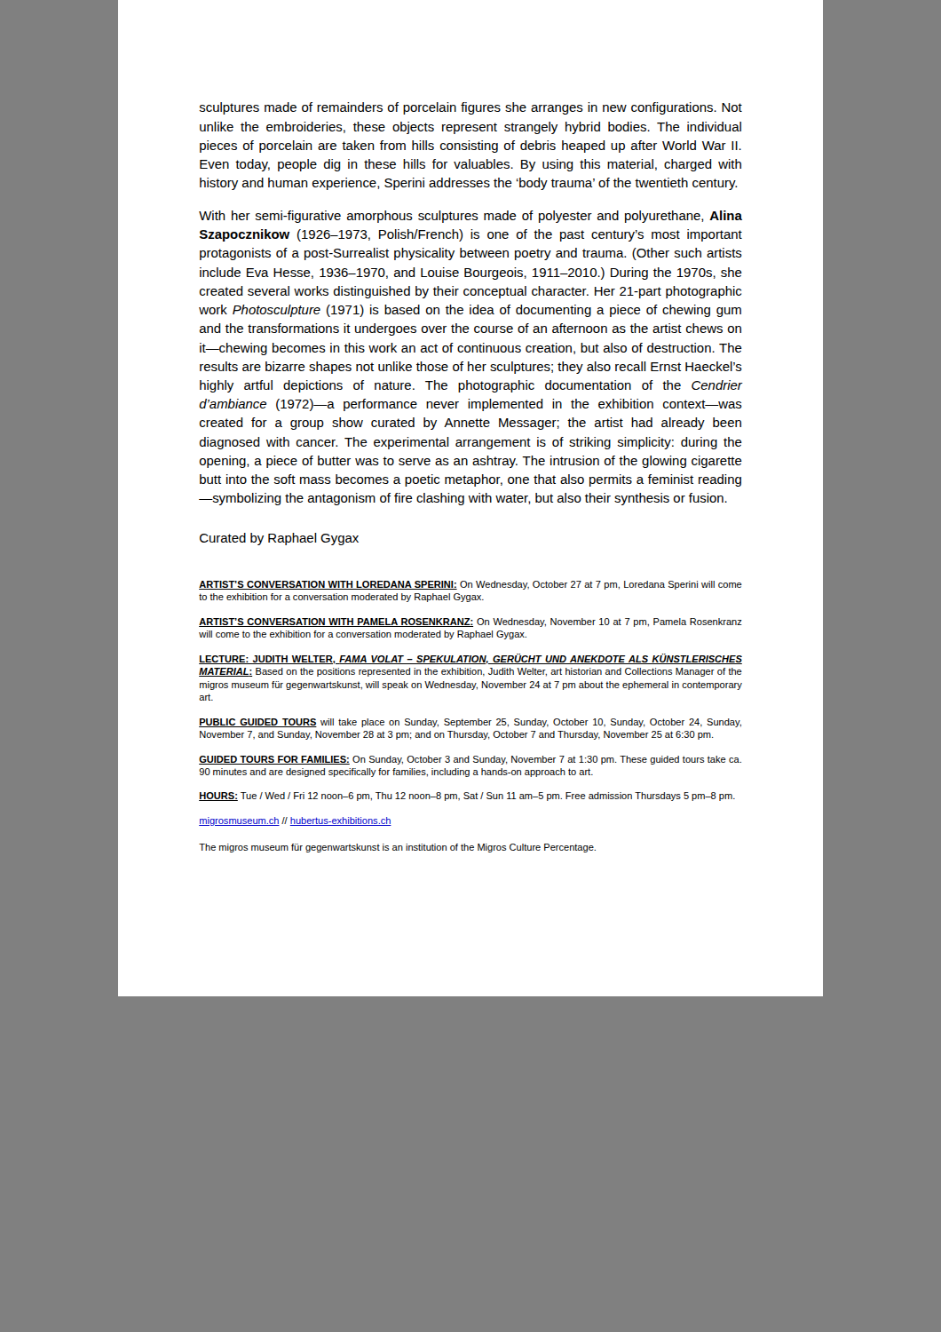sculptures made of remainders of porcelain figures she arranges in new configurations. Not unlike the embroideries, these objects represent strangely hybrid bodies. The individual pieces of porcelain are taken from hills consisting of debris heaped up after World War II. Even today, people dig in these hills for valuables. By using this material, charged with history and human experience, Sperini addresses the ‘body trauma’ of the twentieth century.
With her semi-figurative amorphous sculptures made of polyester and polyurethane, Alina Szapocznikow (1926–1973, Polish/French) is one of the past century’s most important protagonists of a post-Surrealist physicality between poetry and trauma. (Other such artists include Eva Hesse, 1936–1970, and Louise Bourgeois, 1911–2010.) During the 1970s, she created several works distinguished by their conceptual character. Her 21-part photographic work Photosculpture (1971) is based on the idea of documenting a piece of chewing gum and the transformations it undergoes over the course of an afternoon as the artist chews on it—chewing becomes in this work an act of continuous creation, but also of destruction. The results are bizarre shapes not unlike those of her sculptures; they also recall Ernst Haeckel’s highly artful depictions of nature. The photographic documentation of the Cendrier d’ambiance (1972)—a performance never implemented in the exhibition context—was created for a group show curated by Annette Messager; the artist had already been diagnosed with cancer. The experimental arrangement is of striking simplicity: during the opening, a piece of butter was to serve as an ashtray. The intrusion of the glowing cigarette butt into the soft mass becomes a poetic metaphor, one that also permits a feminist reading—symbolizing the antagonism of fire clashing with water, but also their synthesis or fusion.
Curated by Raphael Gygax
ARTIST’S CONVERSATION WITH LOREDANA SPERINI: On Wednesday, October 27 at 7 pm, Loredana Sperini will come to the exhibition for a conversation moderated by Raphael Gygax.
ARTIST’S CONVERSATION WITH PAMELA ROSENKRANZ: On Wednesday, November 10 at 7 pm, Pamela Rosenkranz will come to the exhibition for a conversation moderated by Raphael Gygax.
LECTURE: JUDITH WELTER, FAMA VOLAT – SPEKULATION, GERÜCHT UND ANEKDOTE ALS KÜNSTLERISCHES MATERIAL: Based on the positions represented in the exhibition, Judith Welter, art historian and Collections Manager of the migros museum für gegenwartskunst, will speak on Wednesday, November 24 at 7 pm about the ephemeral in contemporary art.
PUBLIC GUIDED TOURS will take place on Sunday, September 25, Sunday, October 10, Sunday, October 24, Sunday, November 7, and Sunday, November 28 at 3 pm; and on Thursday, October 7 and Thursday, November 25 at 6:30 pm.
GUIDED TOURS FOR FAMILIES: On Sunday, October 3 and Sunday, November 7 at 1:30 pm. These guided tours take ca. 90 minutes and are designed specifically for families, including a hands-on approach to art.
HOURS: Tue / Wed / Fri 12 noon–6 pm, Thu 12 noon–8 pm, Sat / Sun 11 am–5 pm. Free admission Thursdays 5 pm–8 pm.
migrosmuseum.ch // hubertus-exhibitions.ch
The migros museum für gegenwartskunst is an institution of the Migros Culture Percentage.